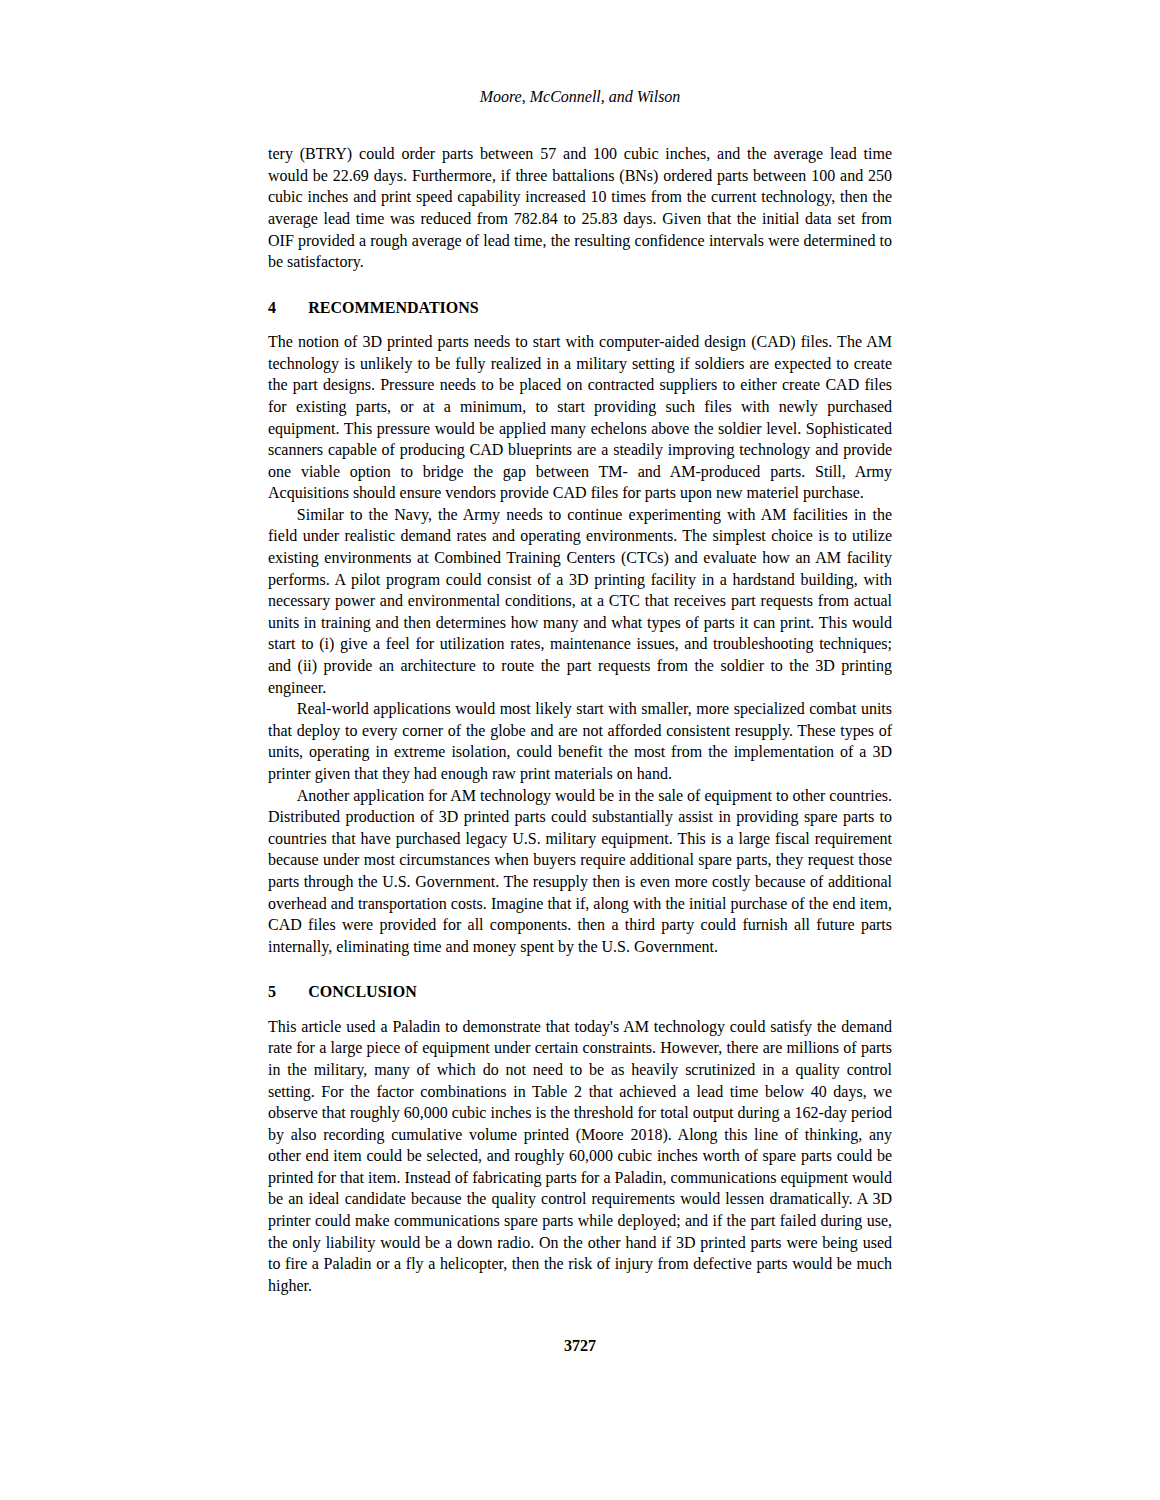Moore, McConnell, and Wilson
tery (BTRY) could order parts between 57 and 100 cubic inches, and the average lead time would be 22.69 days. Furthermore, if three battalions (BNs) ordered parts between 100 and 250 cubic inches and print speed capability increased 10 times from the current technology, then the average lead time was reduced from 782.84 to 25.83 days. Given that the initial data set from OIF provided a rough average of lead time, the resulting confidence intervals were determined to be satisfactory.
4 Recommendations
The notion of 3D printed parts needs to start with computer-aided design (CAD) files. The AM technology is unlikely to be fully realized in a military setting if soldiers are expected to create the part designs. Pressure needs to be placed on contracted suppliers to either create CAD files for existing parts, or at a minimum, to start providing such files with newly purchased equipment. This pressure would be applied many echelons above the soldier level. Sophisticated scanners capable of producing CAD blueprints are a steadily improving technology and provide one viable option to bridge the gap between TM- and AM-produced parts. Still, Army Acquisitions should ensure vendors provide CAD files for parts upon new materiel purchase.
Similar to the Navy, the Army needs to continue experimenting with AM facilities in the field under realistic demand rates and operating environments. The simplest choice is to utilize existing environments at Combined Training Centers (CTCs) and evaluate how an AM facility performs. A pilot program could consist of a 3D printing facility in a hardstand building, with necessary power and environmental conditions, at a CTC that receives part requests from actual units in training and then determines how many and what types of parts it can print. This would start to (i) give a feel for utilization rates, maintenance issues, and troubleshooting techniques; and (ii) provide an architecture to route the part requests from the soldier to the 3D printing engineer.
Real-world applications would most likely start with smaller, more specialized combat units that deploy to every corner of the globe and are not afforded consistent resupply. These types of units, operating in extreme isolation, could benefit the most from the implementation of a 3D printer given that they had enough raw print materials on hand.
Another application for AM technology would be in the sale of equipment to other countries. Distributed production of 3D printed parts could substantially assist in providing spare parts to countries that have purchased legacy U.S. military equipment. This is a large fiscal requirement because under most circumstances when buyers require additional spare parts, they request those parts through the U.S. Government. The resupply then is even more costly because of additional overhead and transportation costs. Imagine that if, along with the initial purchase of the end item, CAD files were provided for all components. then a third party could furnish all future parts internally, eliminating time and money spent by the U.S. Government.
5 Conclusion
This article used a Paladin to demonstrate that today's AM technology could satisfy the demand rate for a large piece of equipment under certain constraints. However, there are millions of parts in the military, many of which do not need to be as heavily scrutinized in a quality control setting. For the factor combinations in Table 2 that achieved a lead time below 40 days, we observe that roughly 60,000 cubic inches is the threshold for total output during a 162-day period by also recording cumulative volume printed (Moore 2018). Along this line of thinking, any other end item could be selected, and roughly 60,000 cubic inches worth of spare parts could be printed for that item. Instead of fabricating parts for a Paladin, communications equipment would be an ideal candidate because the quality control requirements would lessen dramatically. A 3D printer could make communications spare parts while deployed; and if the part failed during use, the only liability would be a down radio. On the other hand if 3D printed parts were being used to fire a Paladin or a fly a helicopter, then the risk of injury from defective parts would be much higher.
3727